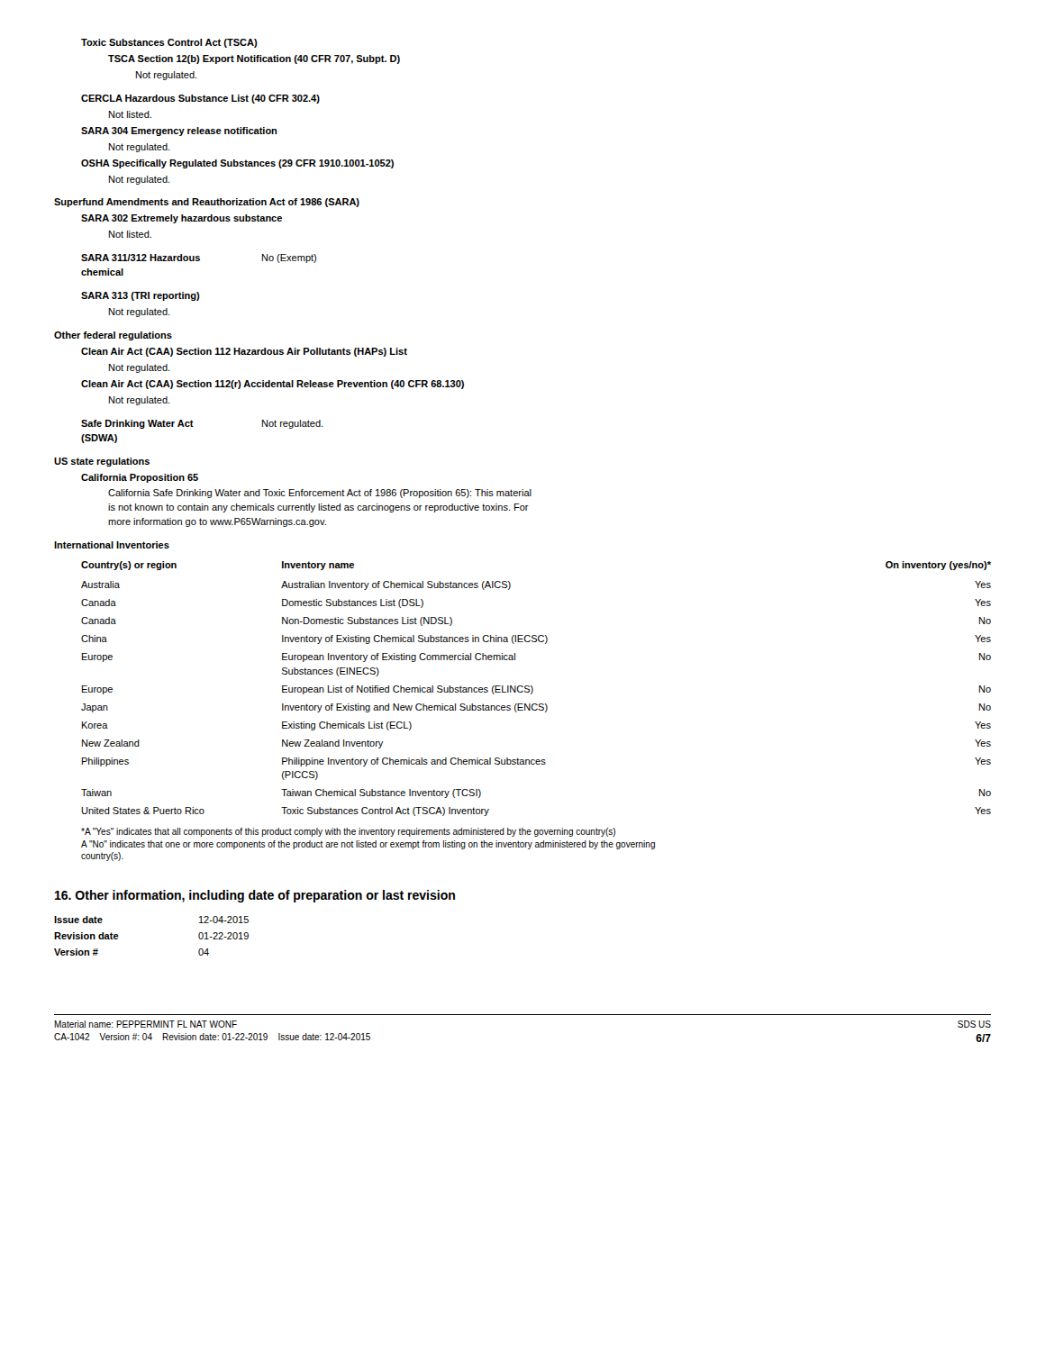Toxic Substances Control Act (TSCA)
TSCA Section 12(b) Export Notification (40 CFR 707, Subpt. D)
Not regulated.
CERCLA Hazardous Substance List (40 CFR 302.4)
Not listed.
SARA 304 Emergency release notification
Not regulated.
OSHA Specifically Regulated Substances (29 CFR 1910.1001-1052)
Not regulated.
Superfund Amendments and Reauthorization Act of 1986 (SARA)
SARA 302 Extremely hazardous substance
Not listed.
SARA 311/312 Hazardous
chemical
No (Exempt)
SARA 313 (TRI reporting)
Not regulated.
Other federal regulations
Clean Air Act (CAA) Section 112 Hazardous Air Pollutants (HAPs) List
Not regulated.
Clean Air Act (CAA) Section 112(r) Accidental Release Prevention (40 CFR 68.130)
Not regulated.
Safe Drinking Water Act
(SDWA)
Not regulated.
US state regulations
California Proposition 65
California Safe Drinking Water and Toxic Enforcement Act of 1986 (Proposition 65): This material
is not known to contain any chemicals currently listed as carcinogens or reproductive toxins. For
more information go to www.P65Warnings.ca.gov.
International Inventories
| Country(s) or region | Inventory name | On inventory (yes/no)* |
| --- | --- | --- |
| Australia | Australian Inventory of Chemical Substances (AICS) | Yes |
| Canada | Domestic Substances List (DSL) | Yes |
| Canada | Non-Domestic Substances List (NDSL) | No |
| China | Inventory of Existing Chemical Substances in China (IECSC) | Yes |
| Europe | European Inventory of Existing Commercial Chemical Substances (EINECS) | No |
| Europe | European List of Notified Chemical Substances (ELINCS) | No |
| Japan | Inventory of Existing and New Chemical Substances (ENCS) | No |
| Korea | Existing Chemicals List (ECL) | Yes |
| New Zealand | New Zealand Inventory | Yes |
| Philippines | Philippine Inventory of Chemicals and Chemical Substances (PICCS) | Yes |
| Taiwan | Taiwan Chemical Substance Inventory (TCSI) | No |
| United States & Puerto Rico | Toxic Substances Control Act (TSCA) Inventory | Yes |
*A "Yes" indicates that all components of this product comply with the inventory requirements administered by the governing country(s)
A "No" indicates that one or more components of the product are not listed or exempt from listing on the inventory administered by the governing
country(s).
16. Other information, including date of preparation or last revision
Issue date
12-04-2015
Revision date
01-22-2019
Version #
04
Material name: PEPPERMINT FL NAT WONF
CA-1042 Version #: 04 Revision date: 01-22-2019 Issue date: 12-04-2015
SDS US
6/7